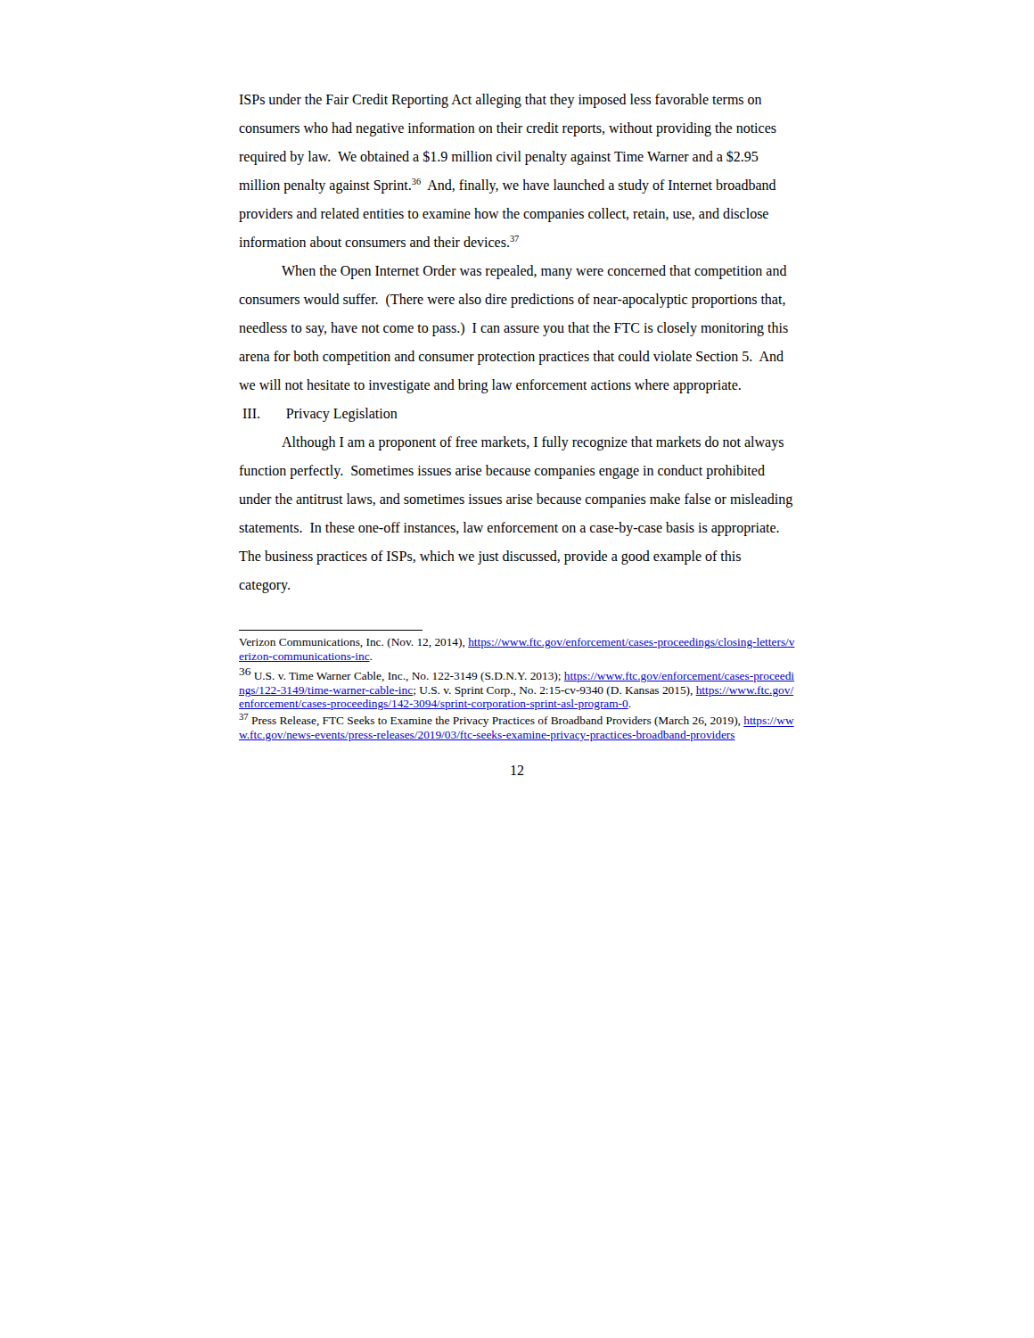ISPs under the Fair Credit Reporting Act alleging that they imposed less favorable terms on consumers who had negative information on their credit reports, without providing the notices required by law. We obtained a $1.9 million civil penalty against Time Warner and a $2.95 million penalty against Sprint.36 And, finally, we have launched a study of Internet broadband providers and related entities to examine how the companies collect, retain, use, and disclose information about consumers and their devices.37
When the Open Internet Order was repealed, many were concerned that competition and consumers would suffer. (There were also dire predictions of near-apocalyptic proportions that, needless to say, have not come to pass.) I can assure you that the FTC is closely monitoring this arena for both competition and consumer protection practices that could violate Section 5. And we will not hesitate to investigate and bring law enforcement actions where appropriate.
III. Privacy Legislation
Although I am a proponent of free markets, I fully recognize that markets do not always function perfectly. Sometimes issues arise because companies engage in conduct prohibited under the antitrust laws, and sometimes issues arise because companies make false or misleading statements. In these one-off instances, law enforcement on a case-by-case basis is appropriate. The business practices of ISPs, which we just discussed, provide a good example of this category.
Verizon Communications, Inc. (Nov. 12, 2014), https://www.ftc.gov/enforcement/cases-proceedings/closing-letters/verizon-communications-inc.
36 U.S. v. Time Warner Cable, Inc., No. 122-3149 (S.D.N.Y. 2013); https://www.ftc.gov/enforcement/cases-proceedings/122-3149/time-warner-cable-inc; U.S. v. Sprint Corp., No. 2:15-cv-9340 (D. Kansas 2015), https://www.ftc.gov/enforcement/cases-proceedings/142-3094/sprint-corporation-sprint-asl-program-0.
37 Press Release, FTC Seeks to Examine the Privacy Practices of Broadband Providers (March 26, 2019), https://www.ftc.gov/news-events/press-releases/2019/03/ftc-seeks-examine-privacy-practices-broadband-providers
12